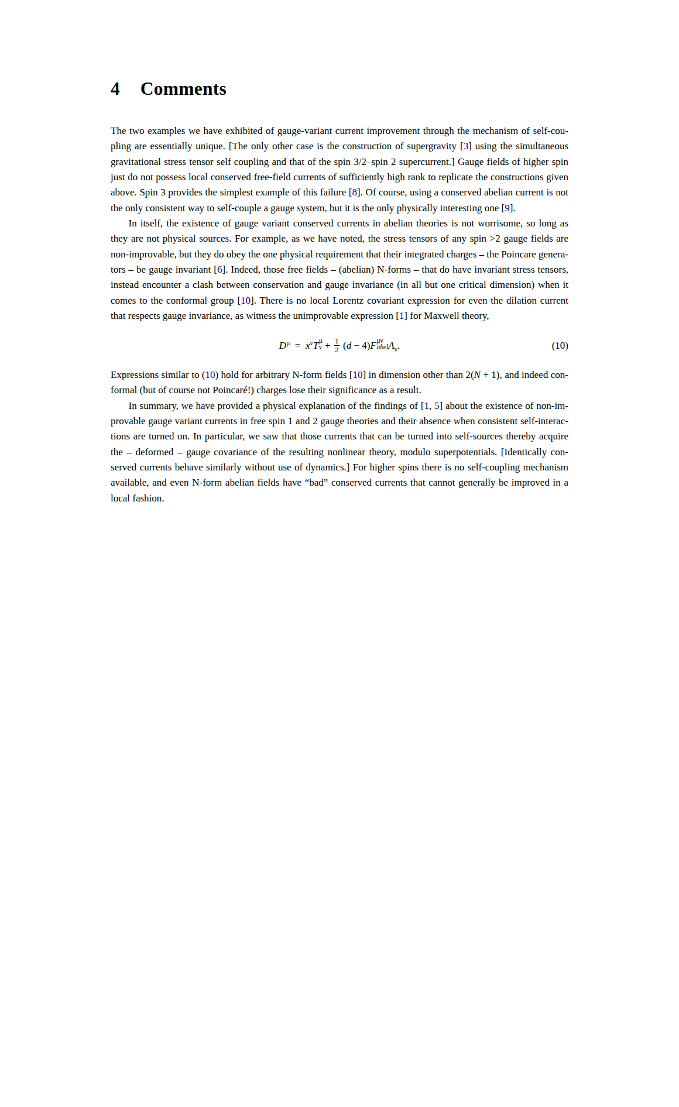4 Comments
The two examples we have exhibited of gauge-variant current improvement through the mechanism of self-coupling are essentially unique. [The only other case is the construction of supergravity [3] using the simultaneous gravitational stress tensor self coupling and that of the spin 3/2–spin 2 supercurrent.] Gauge fields of higher spin just do not possess local conserved free-field currents of sufficiently high rank to replicate the constructions given above. Spin 3 provides the simplest example of this failure [8]. Of course, using a conserved abelian current is not the only consistent way to self-couple a gauge system, but it is the only physically interesting one [9].
In itself, the existence of gauge variant conserved currents in abelian theories is not worrisome, so long as they are not physical sources. For example, as we have noted, the stress tensors of any spin >2 gauge fields are non-improvable, but they do obey the one physical requirement that their integrated charges – the Poincare generators – be gauge invariant [6]. Indeed, those free fields – (abelian) N-forms – that do have invariant stress tensors, instead encounter a clash between conservation and gauge invariance (in all but one critical dimension) when it comes to the conformal group [10]. There is no local Lorentz covariant expression for even the dilation current that respects gauge invariance, as witness the unimprovable expression [1] for Maxwell theory,
Dμ = xνTμν + 12 (d − 4)Fμν abel Aν. (10)
Expressions similar to (10) hold for arbitrary N-form fields [10] in dimension other than 2(N + 1), and indeed conformal (but of course not Poincaré!) charges lose their significance as a result.
In summary, we have provided a physical explanation of the findings of [1, 5] about the existence of non-improvable gauge variant currents in free spin 1 and 2 gauge theories and their absence when consistent self-interactions are turned on. In particular, we saw that those currents that can be turned into self-sources thereby acquire the – deformed – gauge covariance of the resulting nonlinear theory, modulo superpotentials. [Identically conserved currents behave similarly without use of dynamics.] For higher spins there is no self-coupling mechanism available, and even N-form abelian fields have “bad” conserved currents that cannot generally be improved in a local fashion.
7